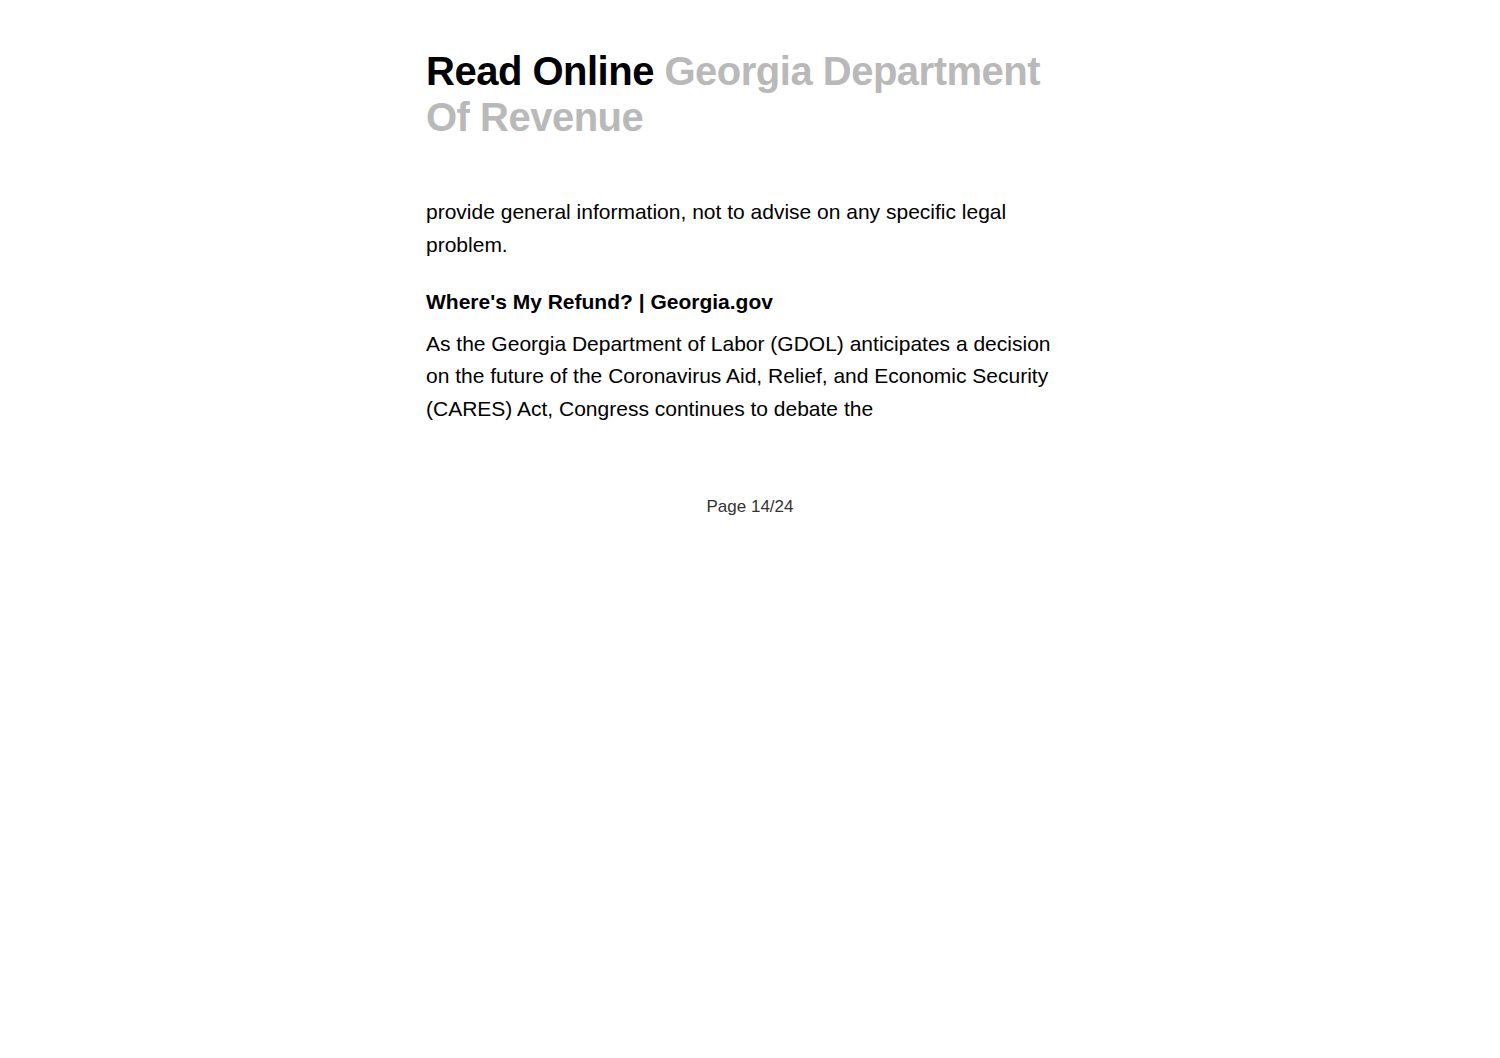Read Online Georgia Department Of Revenue
provide general information, not to advise on any specific legal problem.
Where's My Refund? | Georgia.gov
As the Georgia Department of Labor (GDOL) anticipates a decision on the future of the Coronavirus Aid, Relief, and Economic Security (CARES) Act, Congress continues to debate the
Page 14/24